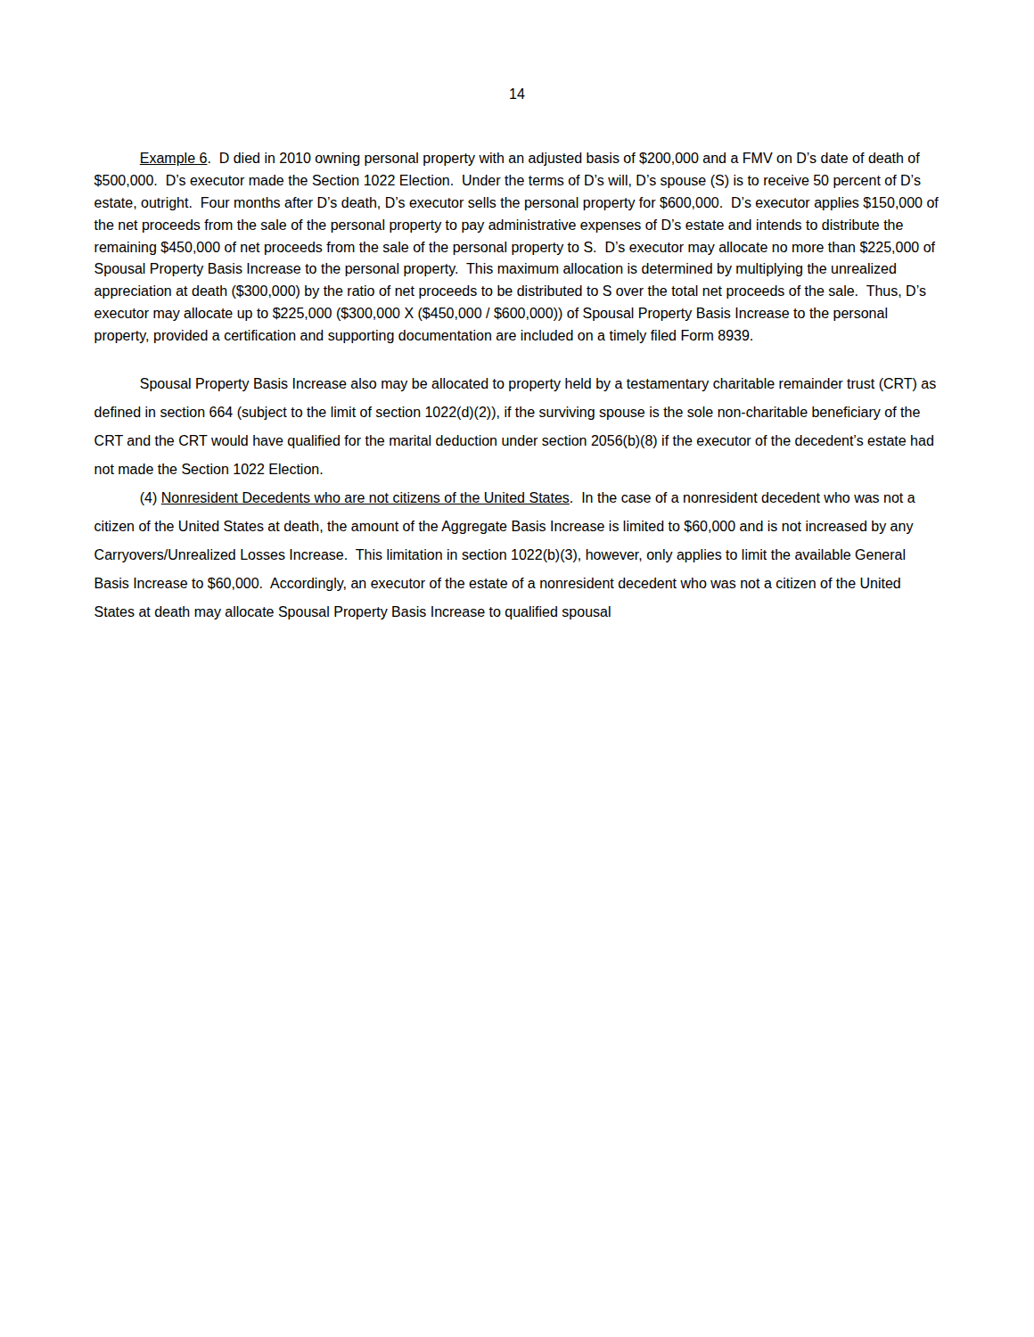14
Example 6. D died in 2010 owning personal property with an adjusted basis of $200,000 and a FMV on D’s date of death of $500,000. D’s executor made the Section 1022 Election. Under the terms of D’s will, D’s spouse (S) is to receive 50 percent of D’s estate, outright. Four months after D’s death, D’s executor sells the personal property for $600,000. D’s executor applies $150,000 of the net proceeds from the sale of the personal property to pay administrative expenses of D’s estate and intends to distribute the remaining $450,000 of net proceeds from the sale of the personal property to S. D’s executor may allocate no more than $225,000 of Spousal Property Basis Increase to the personal property. This maximum allocation is determined by multiplying the unrealized appreciation at death ($300,000) by the ratio of net proceeds to be distributed to S over the total net proceeds of the sale. Thus, D’s executor may allocate up to $225,000 ($300,000 X ($450,000 / $600,000)) of Spousal Property Basis Increase to the personal property, provided a certification and supporting documentation are included on a timely filed Form 8939.
Spousal Property Basis Increase also may be allocated to property held by a testamentary charitable remainder trust (CRT) as defined in section 664 (subject to the limit of section 1022(d)(2)), if the surviving spouse is the sole non-charitable beneficiary of the CRT and the CRT would have qualified for the marital deduction under section 2056(b)(8) if the executor of the decedent’s estate had not made the Section 1022 Election.
(4) Nonresident Decedents who are not citizens of the United States. In the case of a nonresident decedent who was not a citizen of the United States at death, the amount of the Aggregate Basis Increase is limited to $60,000 and is not increased by any Carryovers/Unrealized Losses Increase. This limitation in section 1022(b)(3), however, only applies to limit the available General Basis Increase to $60,000. Accordingly, an executor of the estate of a nonresident decedent who was not a citizen of the United States at death may allocate Spousal Property Basis Increase to qualified spousal